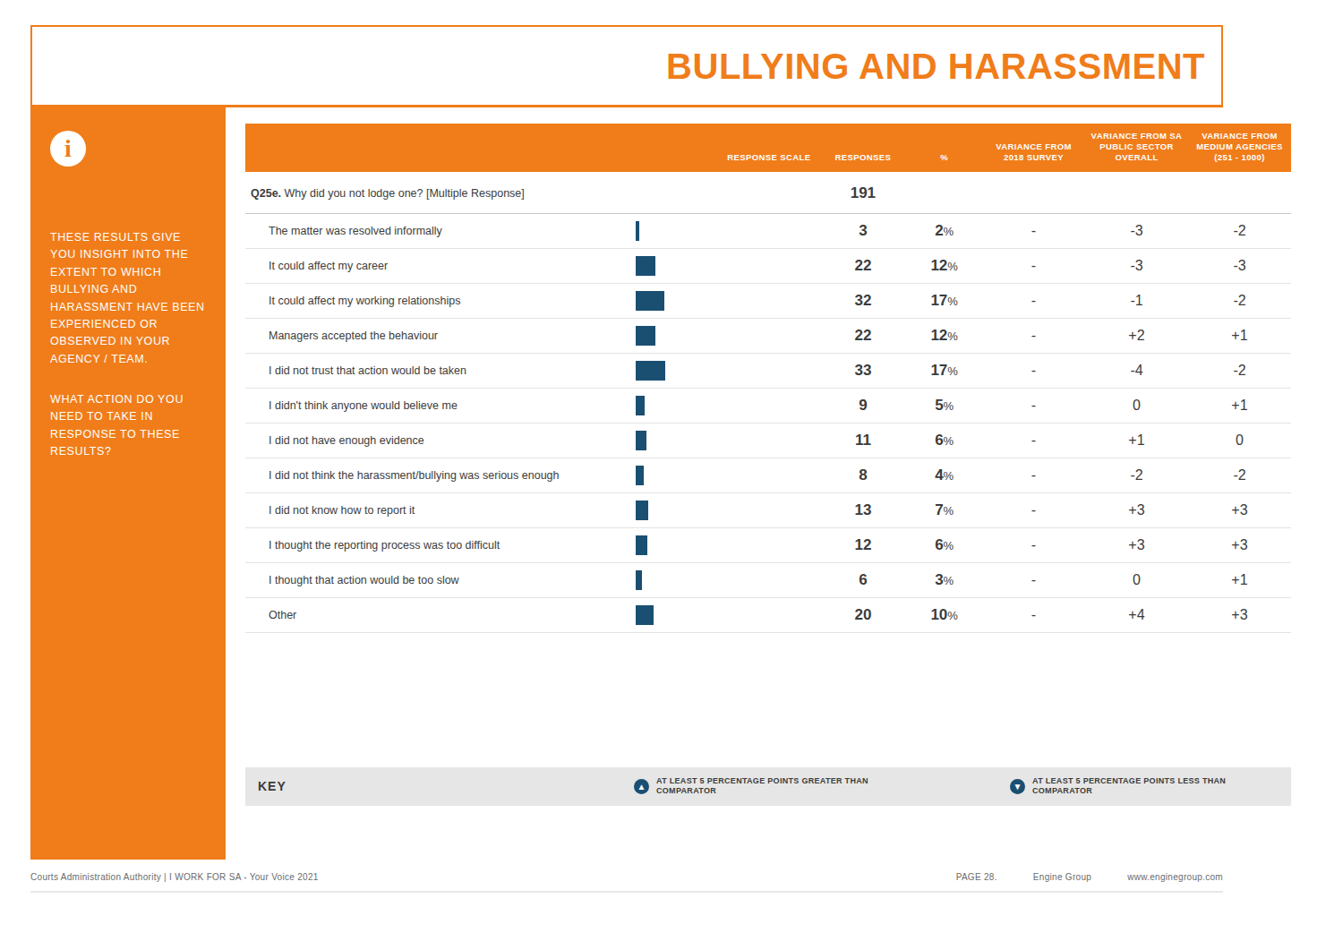Bullying and Harassment
i
These results give you insight into the extent to which bullying and harassment have been experienced or observed in your agency / team.
What action do you need to take in response to these results?
| | Response Scale | Responses | % | Variance from 2018 survey | Variance from SA public sector overall | Variance from medium agencies (251 - 1000) |
| --- | --- | --- | --- | --- | --- | --- |
| Q25e. Why did you not lodge one? [Multiple Response] | | 191 | | | | |
| The matter was resolved informally | | 3 | 2 % | - | -3 | -2 |
| It could affect my career | | 22 | 12 % | - | -3 | -3 |
| It could affect my working relationships | | 32 | 17 % | - | -1 | -2 |
| Managers accepted the behaviour | | 22 | 12 % | - | +2 | +1 |
| I did not trust that action would be taken | | 33 | 17 % | - | -4 | -2 |
| I didn't think anyone would believe me | | 9 | 5 % | - | 0 | +1 |
| I did not have enough evidence | | 11 | 6 % | - | +1 | 0 |
| I did not think the harassment/bullying was serious enough | | 8 | 4 % | - | -2 | -2 |
| I did not know how to report it | | 13 | 7 % | - | +3 | +3 |
| I thought the reporting process was too difficult | | 12 | 6 % | - | +3 | +3 |
| I thought that action would be too slow | | 6 | 3 % | - | 0 | +1 |
| Other | | 20 | 10 % | - | +4 | +3 |
KEY
▲ At least 5 percentage points greater than comparator
▼ At least 5 percentage points less than comparator
Courts Administration Authority | I WORK FOR SA - Your Voice 2021
PAGE 28. Engine Group www.enginegroup.com